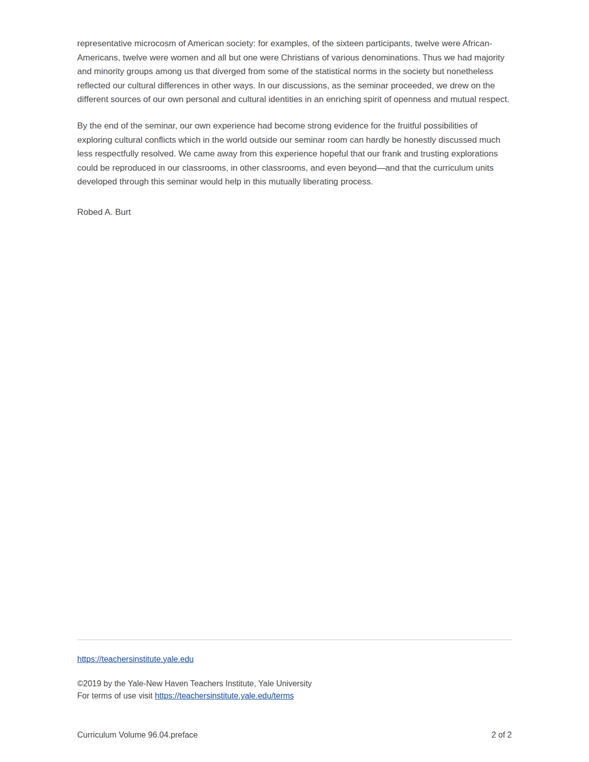representative microcosm of American society: for examples, of the sixteen participants, twelve were African-Americans, twelve were women and all but one were Christians of various denominations. Thus we had majority and minority groups among us that diverged from some of the statistical norms in the society but nonetheless reflected our cultural differences in other ways. In our discussions, as the seminar proceeded, we drew on the different sources of our own personal and cultural identities in an enriching spirit of openness and mutual respect.
By the end of the seminar, our own experience had become strong evidence for the fruitful possibilities of exploring cultural conflicts which in the world outside our seminar room can hardly be honestly discussed much less respectfully resolved. We came away from this experience hopeful that our frank and trusting explorations could be reproduced in our classrooms, in other classrooms, and even beyond—and that the curriculum units developed through this seminar would help in this mutually liberating process.
Robed A. Burt
https://teachersinstitute.yale.edu
©2019 by the Yale-New Haven Teachers Institute, Yale University
For terms of use visit https://teachersinstitute.yale.edu/terms
Curriculum Volume 96.04.preface
2 of 2